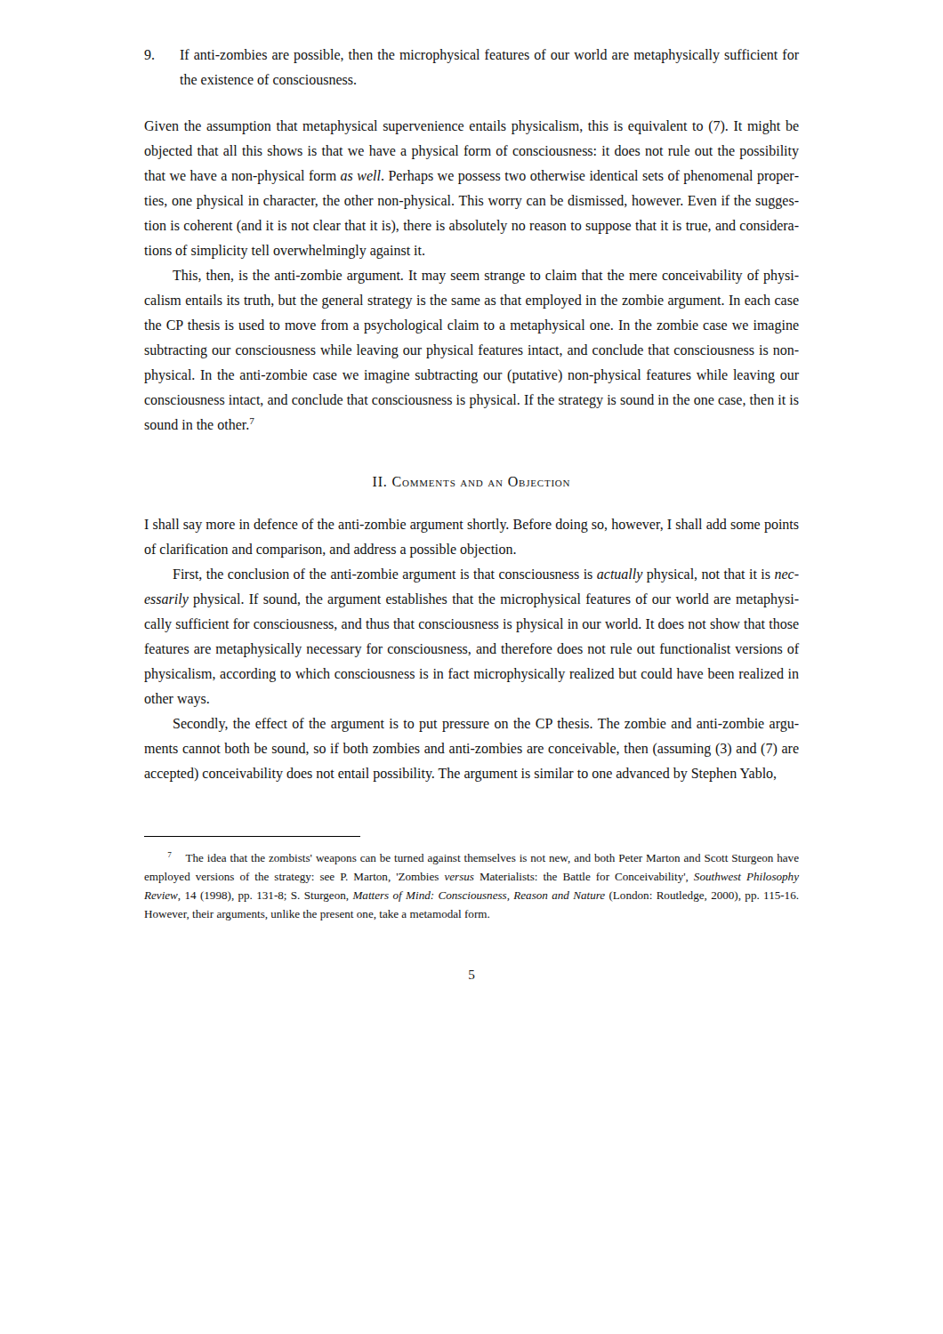9. If anti-zombies are possible, then the microphysical features of our world are metaphysically sufficient for the existence of consciousness.
Given the assumption that metaphysical supervenience entails physicalism, this is equivalent to (7). It might be objected that all this shows is that we have a physical form of consciousness: it does not rule out the possibility that we have a non-physical form as well. Perhaps we possess two otherwise identical sets of phenomenal properties, one physical in character, the other non-physical. This worry can be dismissed, however. Even if the suggestion is coherent (and it is not clear that it is), there is absolutely no reason to suppose that it is true, and considerations of simplicity tell overwhelmingly against it.
This, then, is the anti-zombie argument. It may seem strange to claim that the mere conceivability of physicalism entails its truth, but the general strategy is the same as that employed in the zombie argument. In each case the CP thesis is used to move from a psychological claim to a metaphysical one. In the zombie case we imagine subtracting our consciousness while leaving our physical features intact, and conclude that consciousness is non-physical. In the anti-zombie case we imagine subtracting our (putative) non-physical features while leaving our consciousness intact, and conclude that consciousness is physical. If the strategy is sound in the one case, then it is sound in the other.7
II. Comments and an Objection
I shall say more in defence of the anti-zombie argument shortly. Before doing so, however, I shall add some points of clarification and comparison, and address a possible objection.
First, the conclusion of the anti-zombie argument is that consciousness is actually physical, not that it is necessarily physical. If sound, the argument establishes that the microphysical features of our world are metaphysically sufficient for consciousness, and thus that consciousness is physical in our world. It does not show that those features are metaphysically necessary for consciousness, and therefore does not rule out functionalist versions of physicalism, according to which consciousness is in fact microphysically realized but could have been realized in other ways.
Secondly, the effect of the argument is to put pressure on the CP thesis. The zombie and anti-zombie arguments cannot both be sound, so if both zombies and anti-zombies are conceivable, then (assuming (3) and (7) are accepted) conceivability does not entail possibility. The argument is similar to one advanced by Stephen Yablo,
7 The idea that the zombists' weapons can be turned against themselves is not new, and both Peter Marton and Scott Sturgeon have employed versions of the strategy: see P. Marton, 'Zombies versus Materialists: the Battle for Conceivability', Southwest Philosophy Review, 14 (1998), pp. 131-8; S. Sturgeon, Matters of Mind: Consciousness, Reason and Nature (London: Routledge, 2000), pp. 115-16. However, their arguments, unlike the present one, take a metamodal form.
5